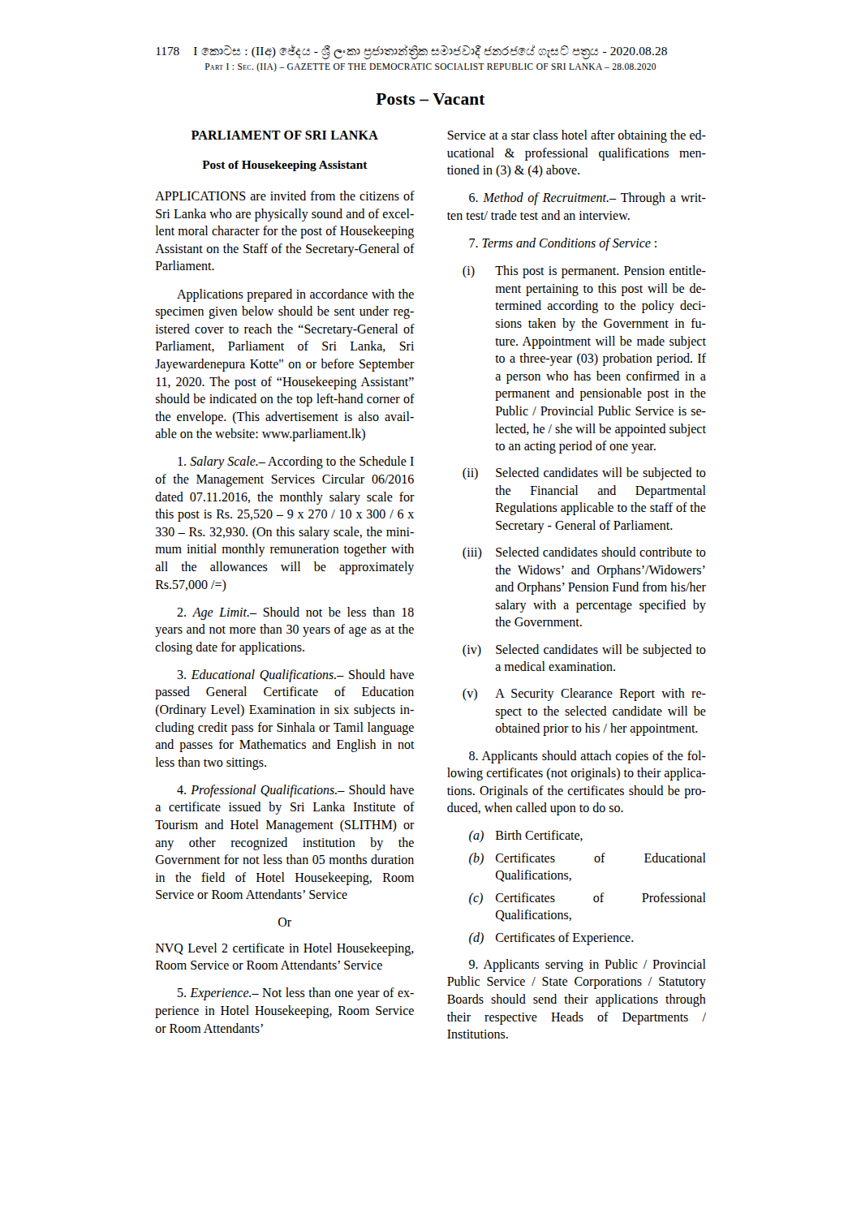1178
I කොටස : (IIඅ) ඡේදය - ශ්‍රී ලංකා ප්‍රජාතාන්ත්‍රික සමාජවාදී ජනරජයේ ගැසට් පත්‍රය - 2020.08.28
Part I : Sec. (IIA) – GAZETTE OF THE DEMOCRATIC SOCIALIST REPUBLIC OF SRI LANKA – 28.08.2020
Posts – Vacant
PARLIAMENT OF SRI LANKA
Post of Housekeeping Assistant
APPLICATIONS are invited from the citizens of Sri Lanka who are physically sound and of excellent moral character for the post of Housekeeping Assistant on the Staff of the Secretary-General of Parliament.
Applications prepared in accordance with the specimen given below should be sent under registered cover to reach the “Secretary-General of Parliament, Parliament of Sri Lanka, Sri Jayewardenepura Kotte" on or before September 11, 2020. The post of “Housekeeping Assistant” should be indicated on the top left-hand corner of the envelope. (This advertisement is also available on the website: www.parliament.lk)
1. Salary Scale.– According to the Schedule I of the Management Services Circular 06/2016 dated 07.11.2016, the monthly salary scale for this post is Rs. 25,520 – 9 x 270 / 10 x 300 / 6 x 330 – Rs. 32,930. (On this salary scale, the minimum initial monthly remuneration together with all the allowances will be approximately Rs.57,000 /=)
2. Age Limit.– Should not be less than 18 years and not more than 30 years of age as at the closing date for applications.
3. Educational Qualifications.– Should have passed General Certificate of Education (Ordinary Level) Examination in six subjects including credit pass for Sinhala or Tamil language and passes for Mathematics and English in not less than two sittings.
4. Professional Qualifications.– Should have a certificate issued by Sri Lanka Institute of Tourism and Hotel Management (SLITHM) or any other recognized institution by the Government for not less than 05 months duration in the field of Hotel Housekeeping, Room Service or Room Attendants’ Service
Or
NVQ Level 2 certificate in Hotel Housekeeping, Room Service or Room Attendants’ Service
5. Experience.– Not less than one year of experience in Hotel Housekeeping, Room Service or Room Attendants’
Service at a star class hotel after obtaining the educational & professional qualifications mentioned in (3) & (4) above.
6. Method of Recruitment.– Through a written test/ trade test and an interview.
7. Terms and Conditions of Service :
(i) This post is permanent. Pension entitlement pertaining to this post will be determined according to the policy decisions taken by the Government in future. Appointment will be made subject to a three-year (03) probation period. If a person who has been confirmed in a permanent and pensionable post in the Public / Provincial Public Service is selected, he / she will be appointed subject to an acting period of one year.
(ii) Selected candidates will be subjected to the Financial and Departmental Regulations applicable to the staff of the Secretary - General of Parliament.
(iii) Selected candidates should contribute to the Widows’ and Orphans’/Widowers’ and Orphans’ Pension Fund from his/her salary with a percentage specified by the Government.
(iv) Selected candidates will be subjected to a medical examination.
(v) A Security Clearance Report with respect to the selected candidate will be obtained prior to his / her appointment.
8. Applicants should attach copies of the following certificates (not originals) to their applications. Originals of the certificates should be produced, when called upon to do so.
(a) Birth Certificate,
(b) Certificates of Educational Qualifications,
(c) Certificates of Professional Qualifications,
(d) Certificates of Experience.
9. Applicants serving in Public / Provincial Public Service / State Corporations / Statutory Boards should send their applications through their respective Heads of Departments / Institutions.